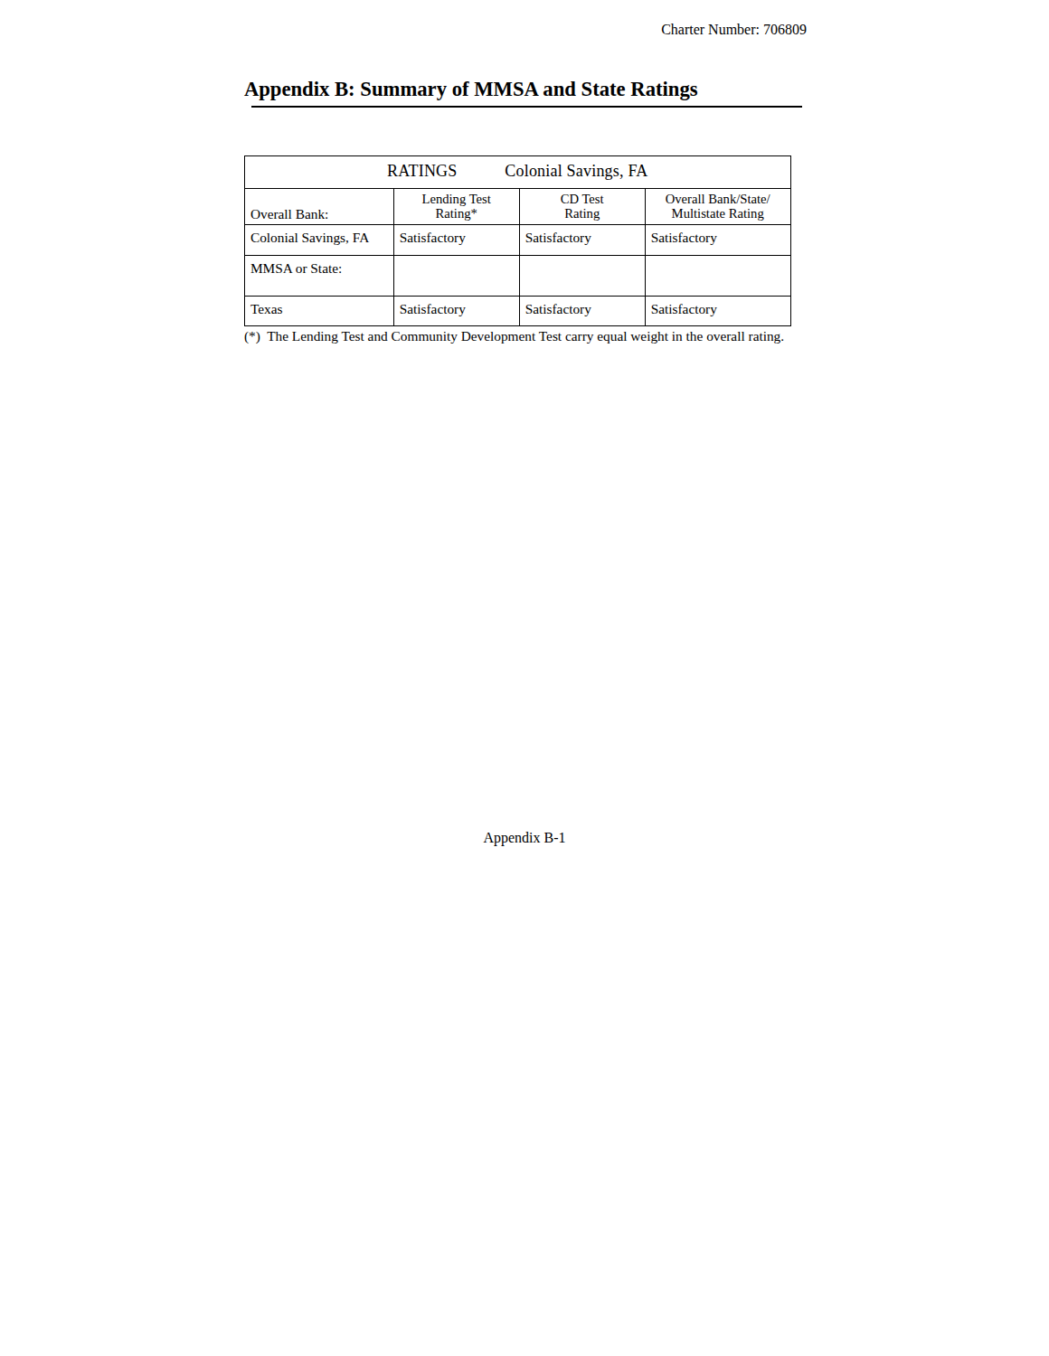Charter Number: 706809
Appendix B: Summary of MMSA and State Ratings
| RATINGS Colonial Savings, FA |
| Overall Bank: | Lending Test Rating* | CD Test Rating | Overall Bank/State/ Multistate Rating |
| Colonial Savings, FA | Satisfactory | Satisfactory | Satisfactory |
| MMSA or State: | | | |
| Texas | Satisfactory | Satisfactory | Satisfactory |
(*) The Lending Test and Community Development Test carry equal weight in the overall rating.
Appendix B-1